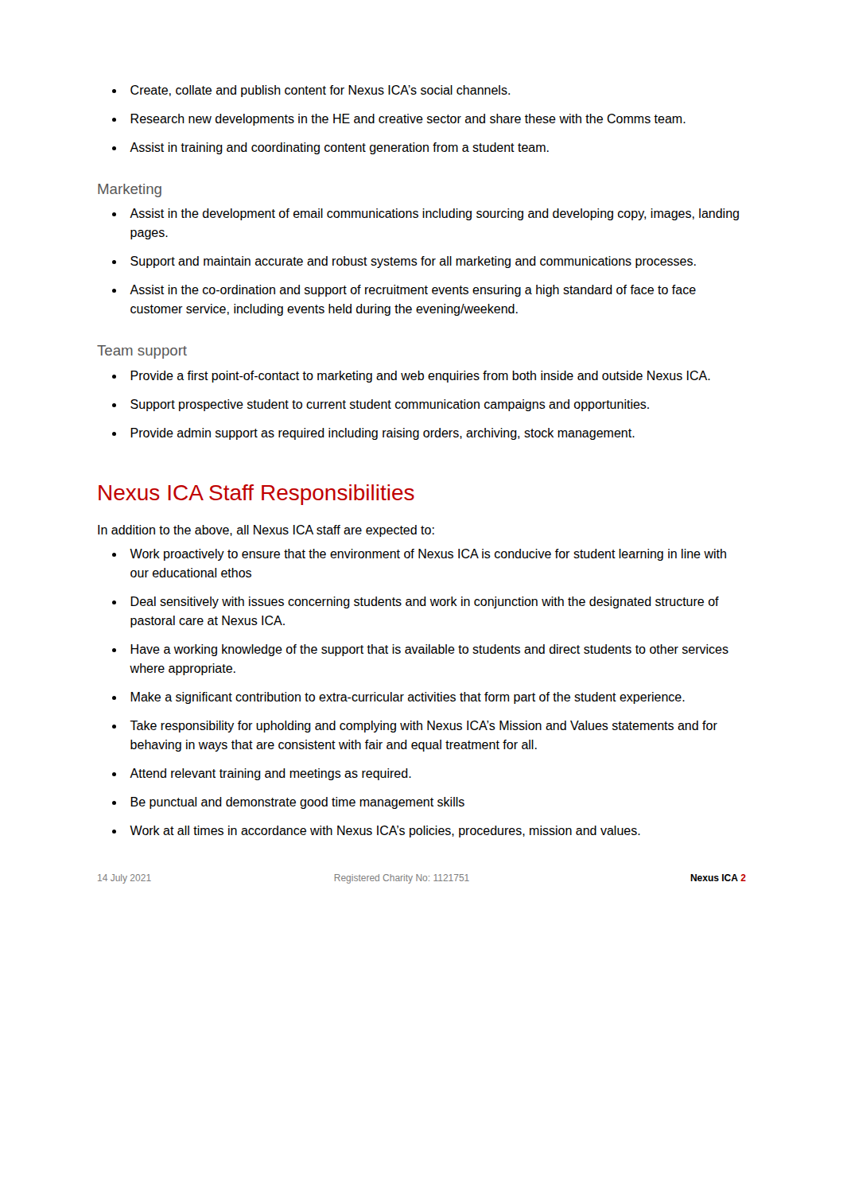Create, collate and publish content for Nexus ICA’s social channels.
Research new developments in the HE and creative sector and share these with the Comms team.
Assist in training and coordinating content generation from a student team.
Marketing
Assist in the development of email communications including sourcing and developing copy, images, landing pages.
Support and maintain accurate and robust systems for all marketing and communications processes.
Assist in the co-ordination and support of recruitment events ensuring a high standard of face to face customer service, including events held during the evening/weekend.
Team support
Provide a first point-of-contact to marketing and web enquiries from both inside and outside Nexus ICA.
Support prospective student to current student communication campaigns and opportunities.
Provide admin support as required including raising orders, archiving, stock management.
Nexus ICA Staff Responsibilities
In addition to the above, all Nexus ICA staff are expected to:
Work proactively to ensure that the environment of Nexus ICA is conducive for student learning in line with our educational ethos
Deal sensitively with issues concerning students and work in conjunction with the designated structure of pastoral care at Nexus ICA.
Have a working knowledge of the support that is available to students and direct students to other services where appropriate.
Make a significant contribution to extra-curricular activities that form part of the student experience.
Take responsibility for upholding and complying with Nexus ICA’s Mission and Values statements and for behaving in ways that are consistent with fair and equal treatment for all.
Attend relevant training and meetings as required.
Be punctual and demonstrate good time management skills
Work at all times in accordance with Nexus ICA’s policies, procedures, mission and values.
14 July 2021 Registered Charity No: 1121751 Nexus ICA 2